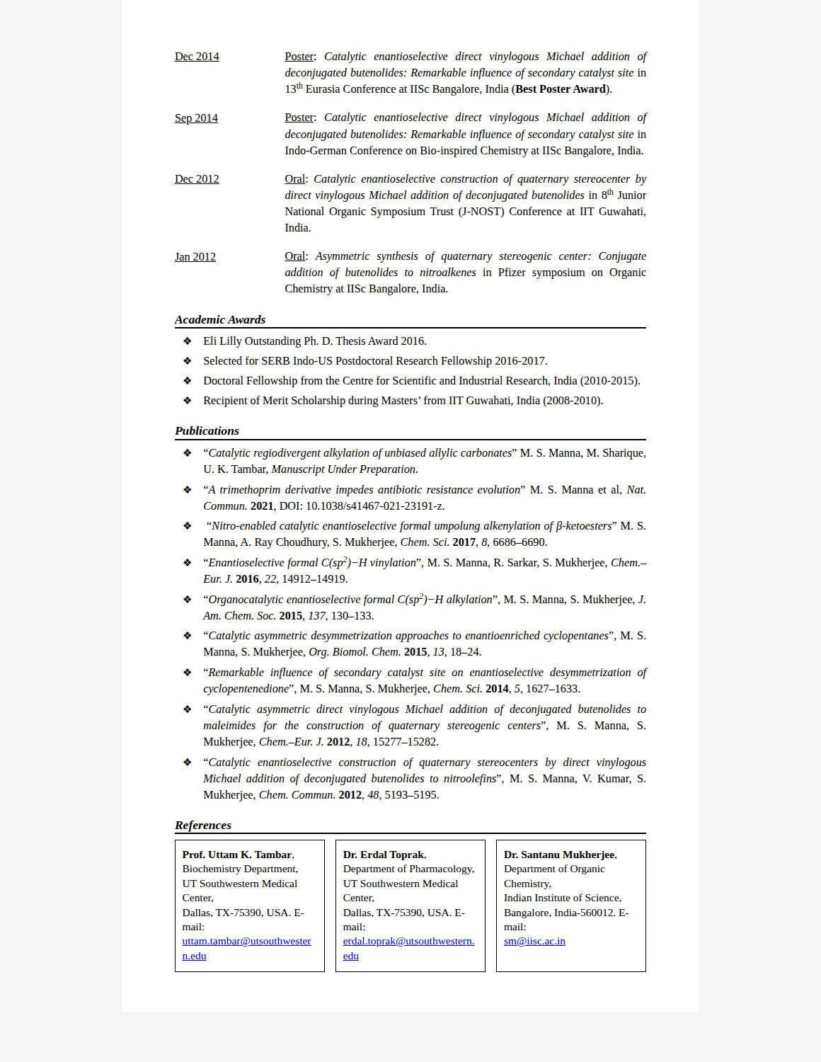Dec 2014
Poster: Catalytic enantioselective direct vinylogous Michael addition of deconjugated butenolides: Remarkable influence of secondary catalyst site in 13th Eurasia Conference at IISc Bangalore, India (Best Poster Award).
Sep 2014
Poster: Catalytic enantioselective direct vinylogous Michael addition of deconjugated butenolides: Remarkable influence of secondary catalyst site in Indo-German Conference on Bio-inspired Chemistry at IISc Bangalore, India.
Dec 2012
Oral: Catalytic enantioselective construction of quaternary stereocenter by direct vinylogous Michael addition of deconjugated butenolides in 8th Junior National Organic Symposium Trust (J-NOST) Conference at IIT Guwahati, India.
Jan 2012
Oral: Asymmetric synthesis of quaternary stereogenic center: Conjugate addition of butenolides to nitroalkenes in Pfizer symposium on Organic Chemistry at IISc Bangalore, India.
Academic Awards
Eli Lilly Outstanding Ph. D. Thesis Award 2016.
Selected for SERB Indo-US Postdoctoral Research Fellowship 2016-2017.
Doctoral Fellowship from the Centre for Scientific and Industrial Research, India (2010-2015).
Recipient of Merit Scholarship during Masters’ from IIT Guwahati, India (2008-2010).
Publications
“Catalytic regiodivergent alkylation of unbiased allylic carbonates” M. S. Manna, M. Sharique, U. K. Tambar, Manuscript Under Preparation.
“A trimethoprim derivative impedes antibiotic resistance evolution” M. S. Manna et al, Nat. Commun. 2021, DOI: 10.1038/s41467-021-23191-z.
“Nitro-enabled catalytic enantioselective formal umpolung alkenylation of β-ketoesters” M. S. Manna, A. Ray Choudhury, S. Mukherjee, Chem. Sci. 2017, 8, 6686–6690.
“Enantioselective formal C(sp2)−H vinylation”, M. S. Manna, R. Sarkar, S. Mukherjee, Chem.–Eur. J. 2016, 22, 14912–14919.
“Organocatalytic enantioselective formal C(sp2)−H alkylation”, M. S. Manna, S. Mukherjee, J. Am. Chem. Soc. 2015, 137, 130–133.
“Catalytic asymmetric desymmetrization approaches to enantioenriched cyclopentanes”, M. S. Manna, S. Mukherjee, Org. Biomol. Chem. 2015, 13, 18–24.
“Remarkable influence of secondary catalyst site on enantioselective desymmetrization of cyclopentenedione”, M. S. Manna, S. Mukherjee, Chem. Sci. 2014, 5, 1627–1633.
“Catalytic asymmetric direct vinylogous Michael addition of deconjugated butenolides to maleimides for the construction of quaternary stereogenic centers”, M. S. Manna, S. Mukherjee, Chem.–Eur. J. 2012, 18, 15277–15282.
“Catalytic enantioselective construction of quaternary stereocenters by direct vinylogous Michael addition of deconjugated butenolides to nitroolefins”, M. S. Manna, V. Kumar, S. Mukherjee, Chem. Commun. 2012, 48, 5193–5195.
References
Prof. Uttam K. Tambar,
Biochemistry Department,
UT Southwestern Medical Center,
Dallas, TX-75390, USA. E-mail:
uttam.tambar@utsouthwestern.edu
Dr. Erdal Toprak,
Department of Pharmacology,
UT Southwestern Medical Center,
Dallas, TX-75390, USA. E-mail:
erdal.toprak@utsouthwestern.edu
Dr. Santanu Mukherjee,
Department of Organic Chemistry,
Indian Institute of Science,
Bangalore, India-560012. E-mail:
sm@iisc.ac.in